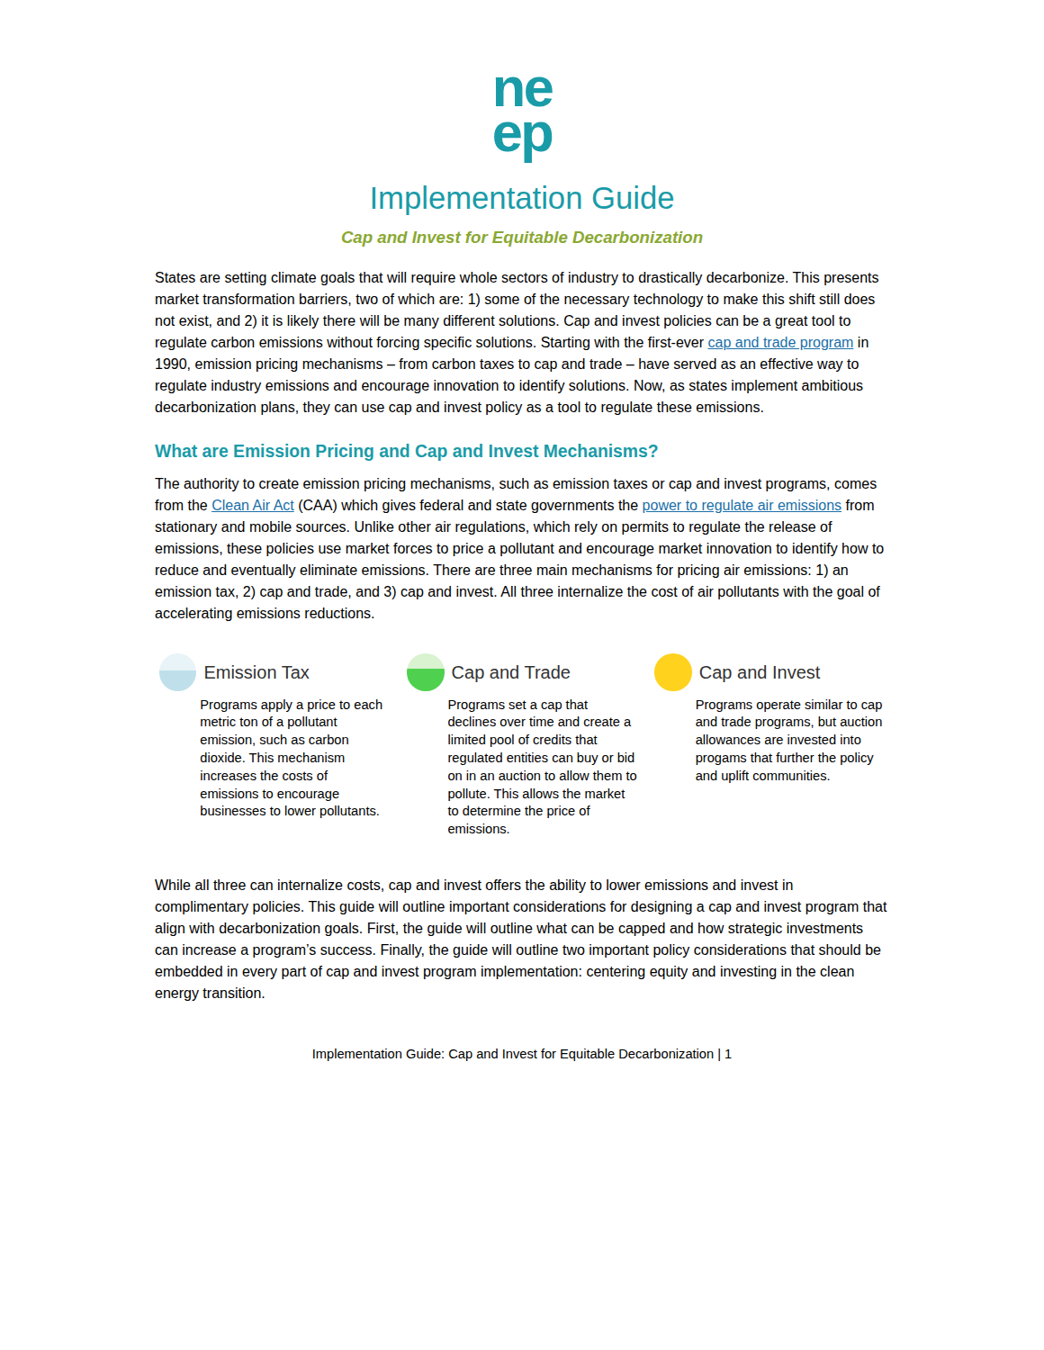ne
ep
Implementation Guide
Cap and Invest for Equitable Decarbonization
States are setting climate goals that will require whole sectors of industry to drastically decarbonize. This presents market transformation barriers, two of which are: 1) some of the necessary technology to make this shift still does not exist, and 2) it is likely there will be many different solutions. Cap and invest policies can be a great tool to regulate carbon emissions without forcing specific solutions. Starting with the first-ever cap and trade program in 1990, emission pricing mechanisms – from carbon taxes to cap and trade – have served as an effective way to regulate industry emissions and encourage innovation to identify solutions. Now, as states implement ambitious decarbonization plans, they can use cap and invest policy as a tool to regulate these emissions.
What are Emission Pricing and Cap and Invest Mechanisms?
The authority to create emission pricing mechanisms, such as emission taxes or cap and invest programs, comes from the Clean Air Act (CAA) which gives federal and state governments the power to regulate air emissions from stationary and mobile sources. Unlike other air regulations, which rely on permits to regulate the release of emissions, these policies use market forces to price a pollutant and encourage market innovation to identify how to reduce and eventually eliminate emissions. There are three main mechanisms for pricing air emissions: 1) an emission tax, 2) cap and trade, and 3) cap and invest. All three internalize the cost of air pollutants with the goal of accelerating emissions reductions.
Emission Tax
Programs apply a price to each metric ton of a pollutant emission, such as carbon dioxide. This mechanism increases the costs of emissions to encourage businesses to lower pollutants.
Cap and Trade
Programs set a cap that declines over time and create a limited pool of credits that regulated entities can buy or bid on in an auction to allow them to pollute. This allows the market to determine the price of emissions.
Cap and Invest
Programs operate similar to cap and trade programs, but auction allowances are invested into progams that further the policy and uplift communities.
While all three can internalize costs, cap and invest offers the ability to lower emissions and invest in complimentary policies. This guide will outline important considerations for designing a cap and invest program that align with decarbonization goals. First, the guide will outline what can be capped and how strategic investments can increase a program’s success. Finally, the guide will outline two important policy considerations that should be embedded in every part of cap and invest program implementation: centering equity and investing in the clean energy transition.
Implementation Guide: Cap and Invest for Equitable Decarbonization | 1